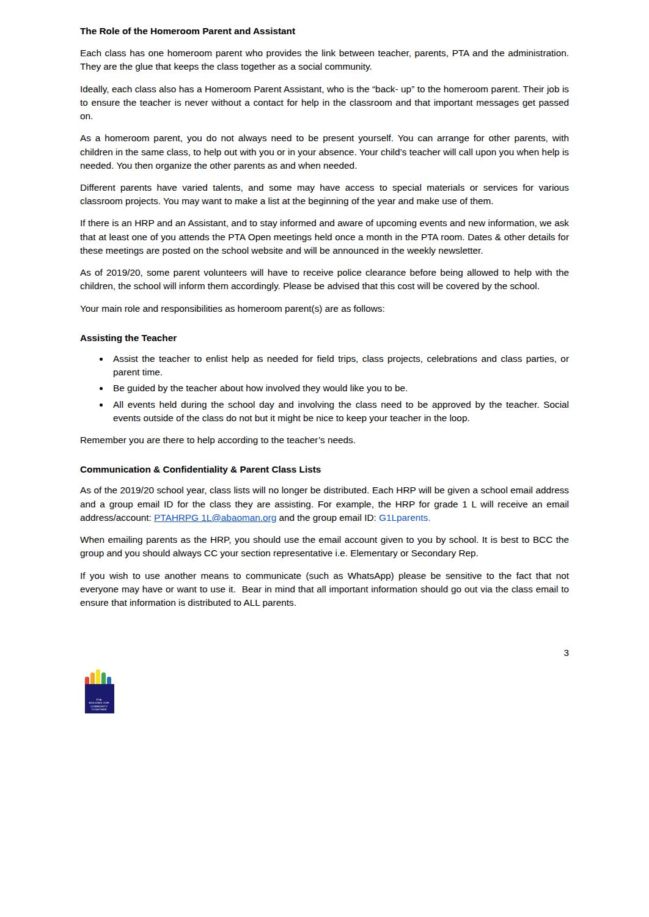The Role of the Homeroom Parent and Assistant
Each class has one homeroom parent who provides the link between teacher, parents, PTA and the administration. They are the glue that keeps the class together as a social community.
Ideally, each class also has a Homeroom Parent Assistant, who is the “back- up” to the homeroom parent. Their job is to ensure the teacher is never without a contact for help in the classroom and that important messages get passed on.
As a homeroom parent, you do not always need to be present yourself. You can arrange for other parents, with children in the same class, to help out with you or in your absence. Your child’s teacher will call upon you when help is needed. You then organize the other parents as and when needed.
Different parents have varied talents, and some may have access to special materials or services for various classroom projects. You may want to make a list at the beginning of the year and make use of them.
If there is an HRP and an Assistant, and to stay informed and aware of upcoming events and new information, we ask that at least one of you attends the PTA Open meetings held once a month in the PTA room. Dates & other details for these meetings are posted on the school website and will be announced in the weekly newsletter.
As of 2019/20, some parent volunteers will have to receive police clearance before being allowed to help with the children, the school will inform them accordingly. Please be advised that this cost will be covered by the school.
Your main role and responsibilities as homeroom parent(s) are as follows:
Assisting the Teacher
Assist the teacher to enlist help as needed for field trips, class projects, celebrations and class parties, or parent time.
Be guided by the teacher about how involved they would like you to be.
All events held during the school day and involving the class need to be approved by the teacher. Social events outside of the class do not but it might be nice to keep your teacher in the loop.
Remember you are there to help according to the teacher’s needs.
Communication & Confidentiality & Parent Class Lists
As of the 2019/20 school year, class lists will no longer be distributed. Each HRP will be given a school email address and a group email ID for the class they are assisting. For example, the HRP for grade 1 L will receive an email address/account: PTAHRPG 1L@abaoman.org and the group email ID: G1Lparents.
When emailing parents as the HRP, you should use the email account given to you by school. It is best to BCC the group and you should always CC your section representative i.e. Elementary or Secondary Rep.
If you wish to use another means to communicate (such as WhatsApp) please be sensitive to the fact that not everyone may have or want to use it. Bear in mind that all important information should go out via the class email to ensure that information is distributed to ALL parents.
3
PTA
BUILDING OUR
COMMUNITY TOGETHER